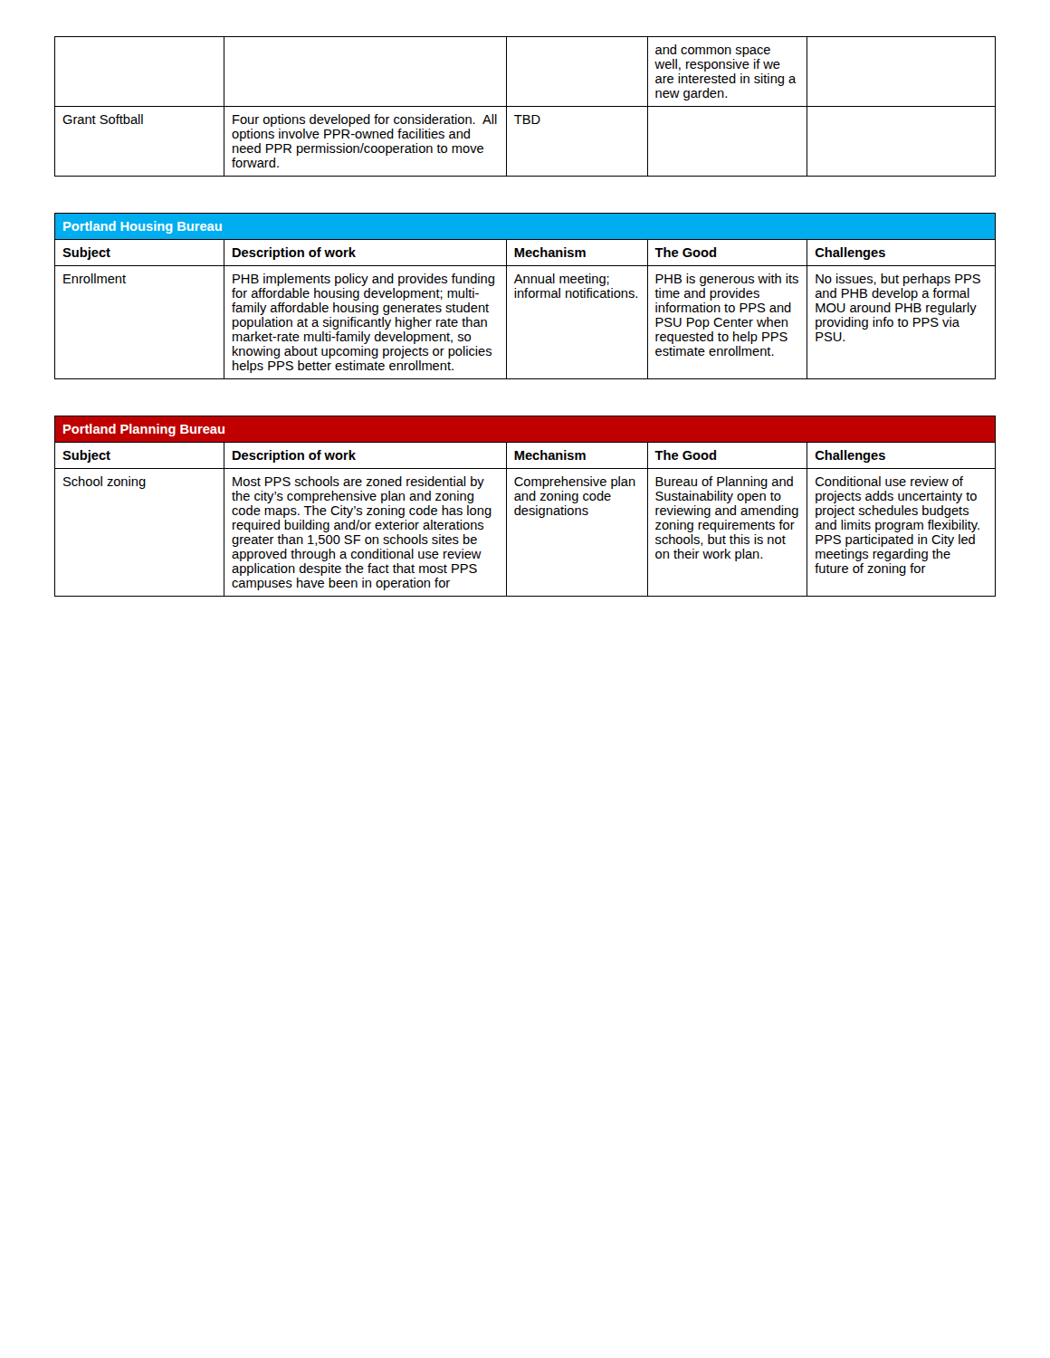| | | | and common space well, responsive if we are interested in siting a new garden. | |
| Grant Softball | Four options developed for consideration. All options involve PPR-owned facilities and need PPR permission/cooperation to move forward. | TBD | | |
| Portland Housing Bureau |
| Subject | Description of work | Mechanism | The Good | Challenges |
| Enrollment | PHB implements policy and provides funding for affordable housing development; multi-family affordable housing generates student population at a significantly higher rate than market-rate multi-family development, so knowing about upcoming projects or policies helps PPS better estimate enrollment. | Annual meeting; informal notifications. | PHB is generous with its time and provides information to PPS and PSU Pop Center when requested to help PPS estimate enrollment. | No issues, but perhaps PPS and PHB develop a formal MOU around PHB regularly providing info to PPS via PSU. |
| Portland Planning Bureau |
| Subject | Description of work | Mechanism | The Good | Challenges |
| School zoning | Most PPS schools are zoned residential by the city’s comprehensive plan and zoning code maps. The City’s zoning code has long required building and/or exterior alterations greater than 1,500 SF on schools sites be approved through a conditional use review application despite the fact that most PPS campuses have been in operation for | Comprehensive plan and zoning code designations | Bureau of Planning and Sustainability open to reviewing and amending zoning requirements for schools, but this is not on their work plan. | Conditional use review of projects adds uncertainty to project schedules budgets and limits program flexibility. PPS participated in City led meetings regarding the future of zoning for |